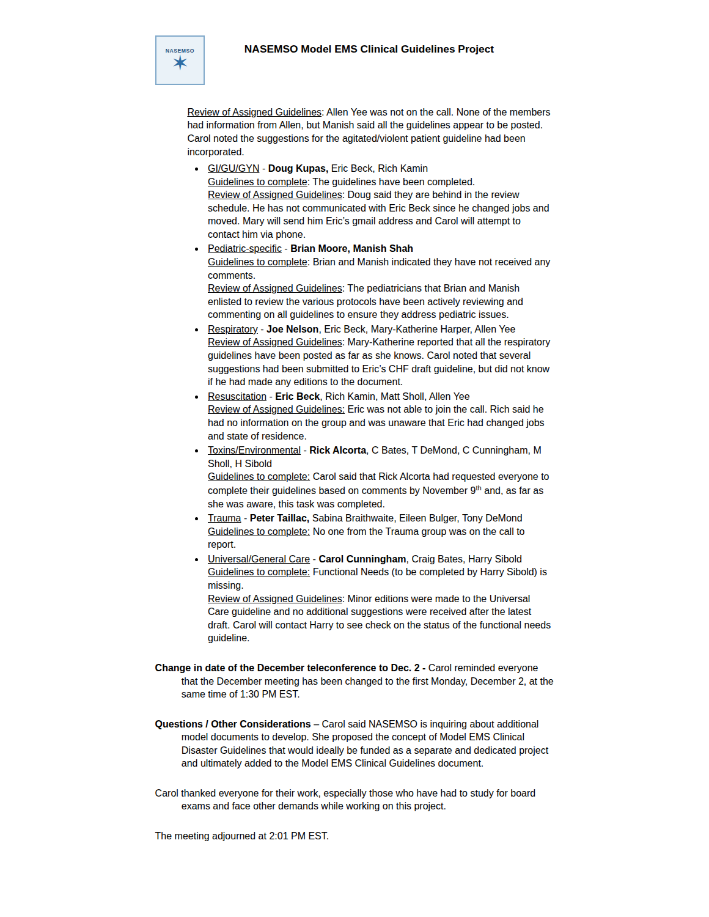NASEMSO ✶
NASEMSO Model EMS Clinical Guidelines Project
Review of Assigned Guidelines: Allen Yee was not on the call. None of the members had information from Allen, but Manish said all the guidelines appear to be posted. Carol noted the suggestions for the agitated/violent patient guideline had been incorporated.
GI/GU/GYN - Doug Kupas, Eric Beck, Rich Kamin
Guidelines to complete: The guidelines have been completed.
Review of Assigned Guidelines: Doug said they are behind in the review schedule. He has not communicated with Eric Beck since he changed jobs and moved. Mary will send him Eric’s gmail address and Carol will attempt to contact him via phone.
Pediatric-specific - Brian Moore, Manish Shah
Guidelines to complete: Brian and Manish indicated they have not received any comments.
Review of Assigned Guidelines: The pediatricians that Brian and Manish enlisted to review the various protocols have been actively reviewing and commenting on all guidelines to ensure they address pediatric issues.
Respiratory - Joe Nelson, Eric Beck, Mary-Katherine Harper, Allen Yee
Review of Assigned Guidelines: Mary-Katherine reported that all the respiratory guidelines have been posted as far as she knows. Carol noted that several suggestions had been submitted to Eric’s CHF draft guideline, but did not know if he had made any editions to the document.
Resuscitation - Eric Beck, Rich Kamin, Matt Sholl, Allen Yee
Review of Assigned Guidelines: Eric was not able to join the call. Rich said he had no information on the group and was unaware that Eric had changed jobs and state of residence.
Toxins/Environmental - Rick Alcorta, C Bates, T DeMond, C Cunningham, M Sholl, H Sibold
Guidelines to complete: Carol said that Rick Alcorta had requested everyone to complete their guidelines based on comments by November 9th and, as far as she was aware, this task was completed.
Trauma - Peter Taillac, Sabina Braithwaite, Eileen Bulger, Tony DeMond
Guidelines to complete: No one from the Trauma group was on the call to report.
Universal/General Care - Carol Cunningham, Craig Bates, Harry Sibold
Guidelines to complete: Functional Needs (to be completed by Harry Sibold) is missing.
Review of Assigned Guidelines: Minor editions were made to the Universal Care guideline and no additional suggestions were received after the latest draft. Carol will contact Harry to see check on the status of the functional needs guideline.
Change in date of the December teleconference to Dec. 2 - Carol reminded everyone that the December meeting has been changed to the first Monday, December 2, at the same time of 1:30 PM EST.
Questions / Other Considerations – Carol said NASEMSO is inquiring about additional model documents to develop. She proposed the concept of Model EMS Clinical Disaster Guidelines that would ideally be funded as a separate and dedicated project and ultimately added to the Model EMS Clinical Guidelines document.
Carol thanked everyone for their work, especially those who have had to study for board exams and face other demands while working on this project.
The meeting adjourned at 2:01 PM EST.